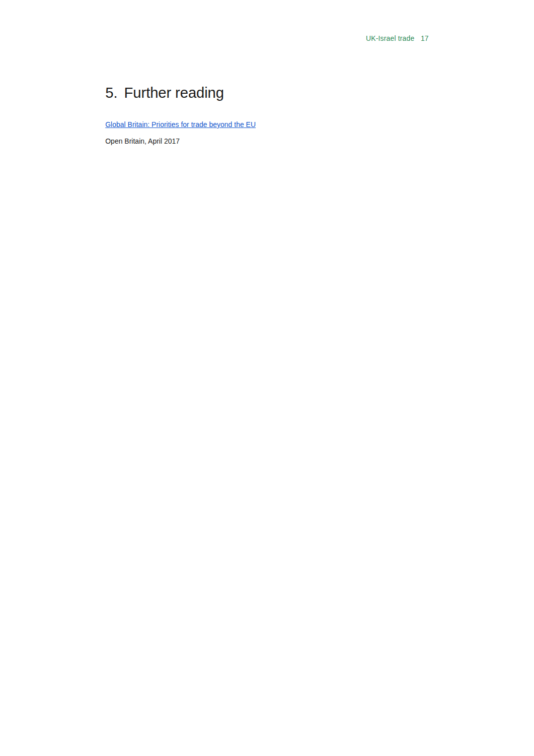UK-Israel trade17
5. Further reading
Global Britain: Priorities for trade beyond the EU
Open Britain, April 2017